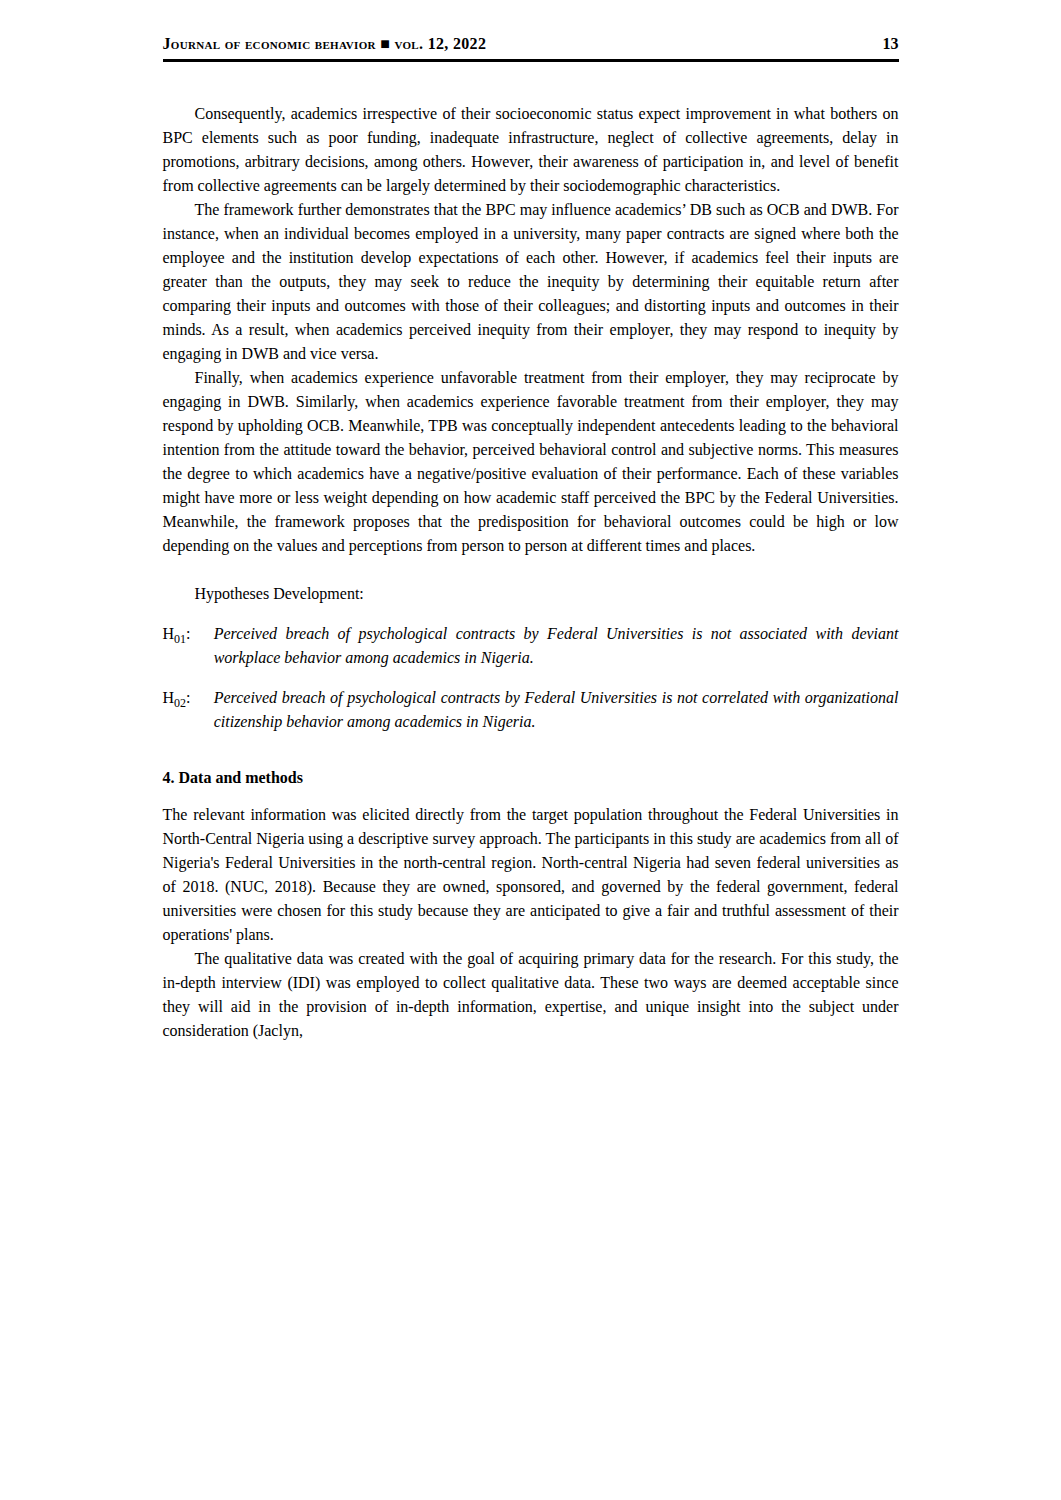Journal of economic behavior ■ vol. 12, 2022 13
Consequently, academics irrespective of their socioeconomic status expect improvement in what bothers on BPC elements such as poor funding, inadequate infrastructure, neglect of collective agreements, delay in promotions, arbitrary decisions, among others. However, their awareness of participation in, and level of benefit from collective agreements can be largely determined by their sociodemographic characteristics.
The framework further demonstrates that the BPC may influence academics’ DB such as OCB and DWB. For instance, when an individual becomes employed in a university, many paper contracts are signed where both the employee and the institution develop expectations of each other. However, if academics feel their inputs are greater than the outputs, they may seek to reduce the inequity by determining their equitable return after comparing their inputs and outcomes with those of their colleagues; and distorting inputs and outcomes in their minds. As a result, when academics perceived inequity from their employer, they may respond to inequity by engaging in DWB and vice versa.
Finally, when academics experience unfavorable treatment from their employer, they may reciprocate by engaging in DWB. Similarly, when academics experience favorable treatment from their employer, they may respond by upholding OCB. Meanwhile, TPB was conceptually independent antecedents leading to the behavioral intention from the attitude toward the behavior, perceived behavioral control and subjective norms. This measures the degree to which academics have a negative/positive evaluation of their performance. Each of these variables might have more or less weight depending on how academic staff perceived the BPC by the Federal Universities. Meanwhile, the framework proposes that the predisposition for behavioral outcomes could be high or low depending on the values and perceptions from person to person at different times and places.
Hypotheses Development:
H01:
Perceived breach of psychological contracts by Federal Universities is not associated with deviant workplace behavior among academics in Nigeria.
H02:
Perceived breach of psychological contracts by Federal Universities is not correlated with organizational citizenship behavior among academics in Nigeria.
4. Data and methods
The relevant information was elicited directly from the target population throughout the Federal Universities in North-Central Nigeria using a descriptive survey approach. The participants in this study are academics from all of Nigeria's Federal Universities in the north-central region. North-central Nigeria had seven federal universities as of 2018. (NUC, 2018). Because they are owned, sponsored, and governed by the federal government, federal universities were chosen for this study because they are anticipated to give a fair and truthful assessment of their operations' plans.
The qualitative data was created with the goal of acquiring primary data for the research. For this study, the in-depth interview (IDI) was employed to collect qualitative data. These two ways are deemed acceptable since they will aid in the provision of in-depth information, expertise, and unique insight into the subject under consideration (Jaclyn,